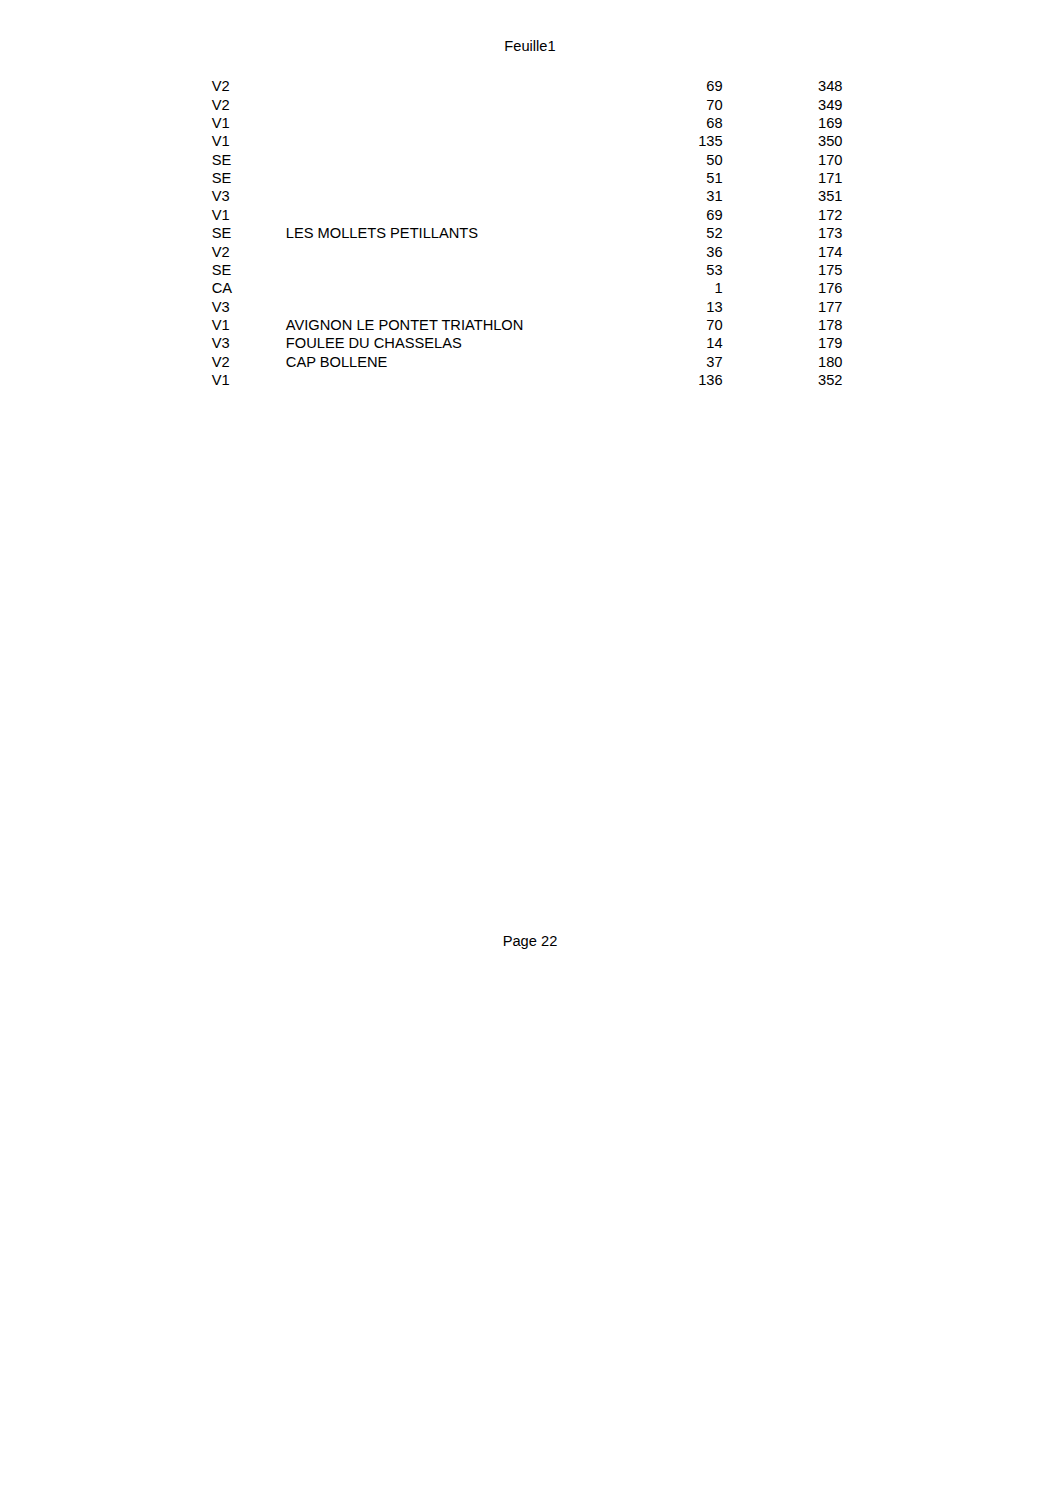Feuille1
| V2 | | 69 | 348 |
| V2 | | 70 | 349 |
| V1 | | 68 | 169 |
| V1 | | 135 | 350 |
| SE | | 50 | 170 |
| SE | | 51 | 171 |
| V3 | | 31 | 351 |
| V1 | | 69 | 172 |
| SE | LES MOLLETS PETILLANTS | 52 | 173 |
| V2 | | 36 | 174 |
| SE | | 53 | 175 |
| CA | | 1 | 176 |
| V3 | | 13 | 177 |
| V1 | AVIGNON LE PONTET TRIATHLON | 70 | 178 |
| V3 | FOULEE DU CHASSELAS | 14 | 179 |
| V2 | CAP BOLLENE | 37 | 180 |
| V1 | | 136 | 352 |
Page 22